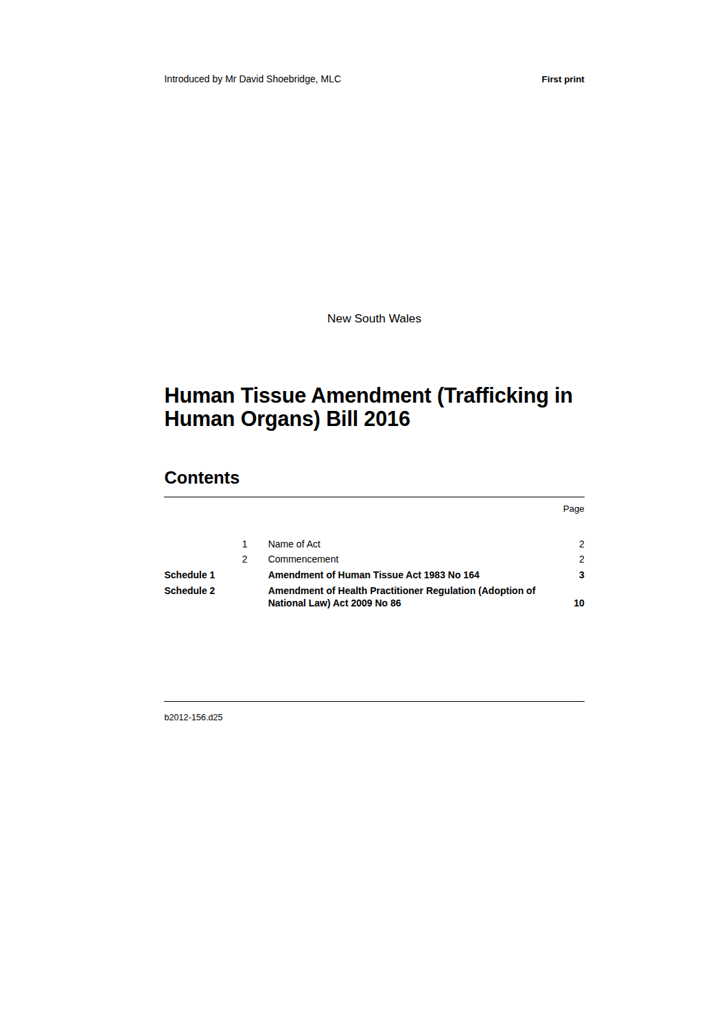Introduced by Mr David Shoebridge, MLC
First print
New South Wales
Human Tissue Amendment (Trafficking in Human Organs) Bill 2016
Contents
Page
| | 1 | Name of Act | 2 |
| | 2 | Commencement | 2 |
| Schedule 1 | | Amendment of Human Tissue Act 1983 No 164 | 3 |
| Schedule 2 | | Amendment of Health Practitioner Regulation (Adoption of National Law) Act 2009 No 86 | 10 |
b2012-156.d25